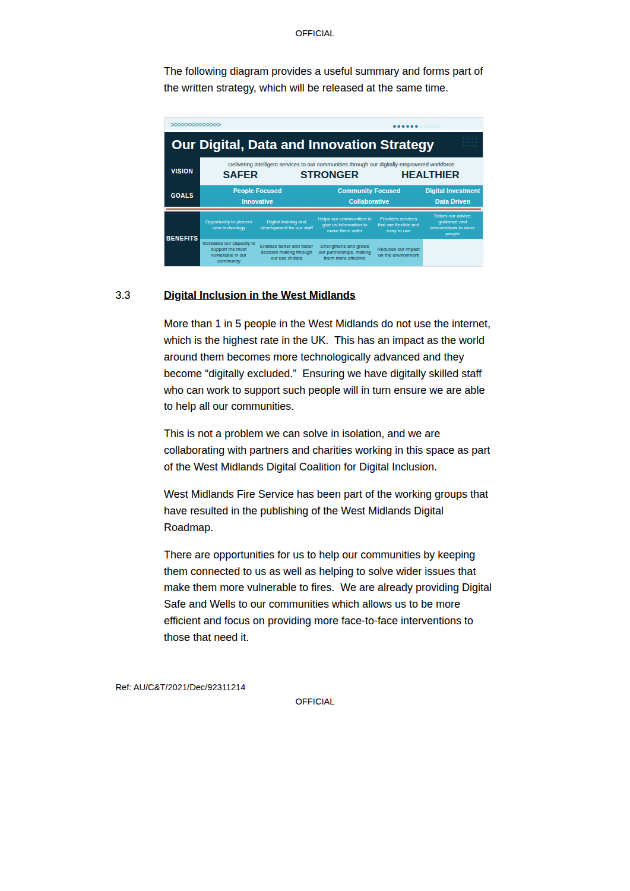OFFICIAL
The following diagram provides a useful summary and forms part of the written strategy, which will be released at the same time.
>>>>>>>>>>>>>>
●●●●●●○○○○○
Our Digital, Data and Innovation Strategy:::::::
:::::::
:::::::
| VISION | Delivering intelligent services to our communities through our digitally-empowered workforce SAFER STRONGER HEALTHIER |
| GOALS | People Focused | Community Focused | Digital Investment |
| Innovative | Collaborative | Data Driven |
| BENEFITS | Opportunity to pioneer new technology | Digital training and development for our staff | Helps our communities to give us information to make them safer | Provides services that are flexible and easy to use | Tailors our advice, guidance and interventions to more people |
| Increases our capacity to support the most vulnerable in our community | Enables better and faster decision making through our use of data | Strengthens and grows our partnerships, making them more effective | Reduces our impact on the environment | |
3.3
Digital Inclusion in the West Midlands
More than 1 in 5 people in the West Midlands do not use the internet, which is the highest rate in the UK. This has an impact as the world around them becomes more technologically advanced and they become “digitally excluded.” Ensuring we have digitally skilled staff who can work to support such people will in turn ensure we are able to help all our communities.
This is not a problem we can solve in isolation, and we are collaborating with partners and charities working in this space as part of the West Midlands Digital Coalition for Digital Inclusion.
West Midlands Fire Service has been part of the working groups that have resulted in the publishing of the West Midlands Digital Roadmap.
There are opportunities for us to help our communities by keeping them connected to us as well as helping to solve wider issues that make them more vulnerable to fires. We are already providing Digital Safe and Wells to our communities which allows us to be more efficient and focus on providing more face-to-face interventions to those that need it.
Ref: AU/C&T/2021/Dec/92311214
OFFICIAL